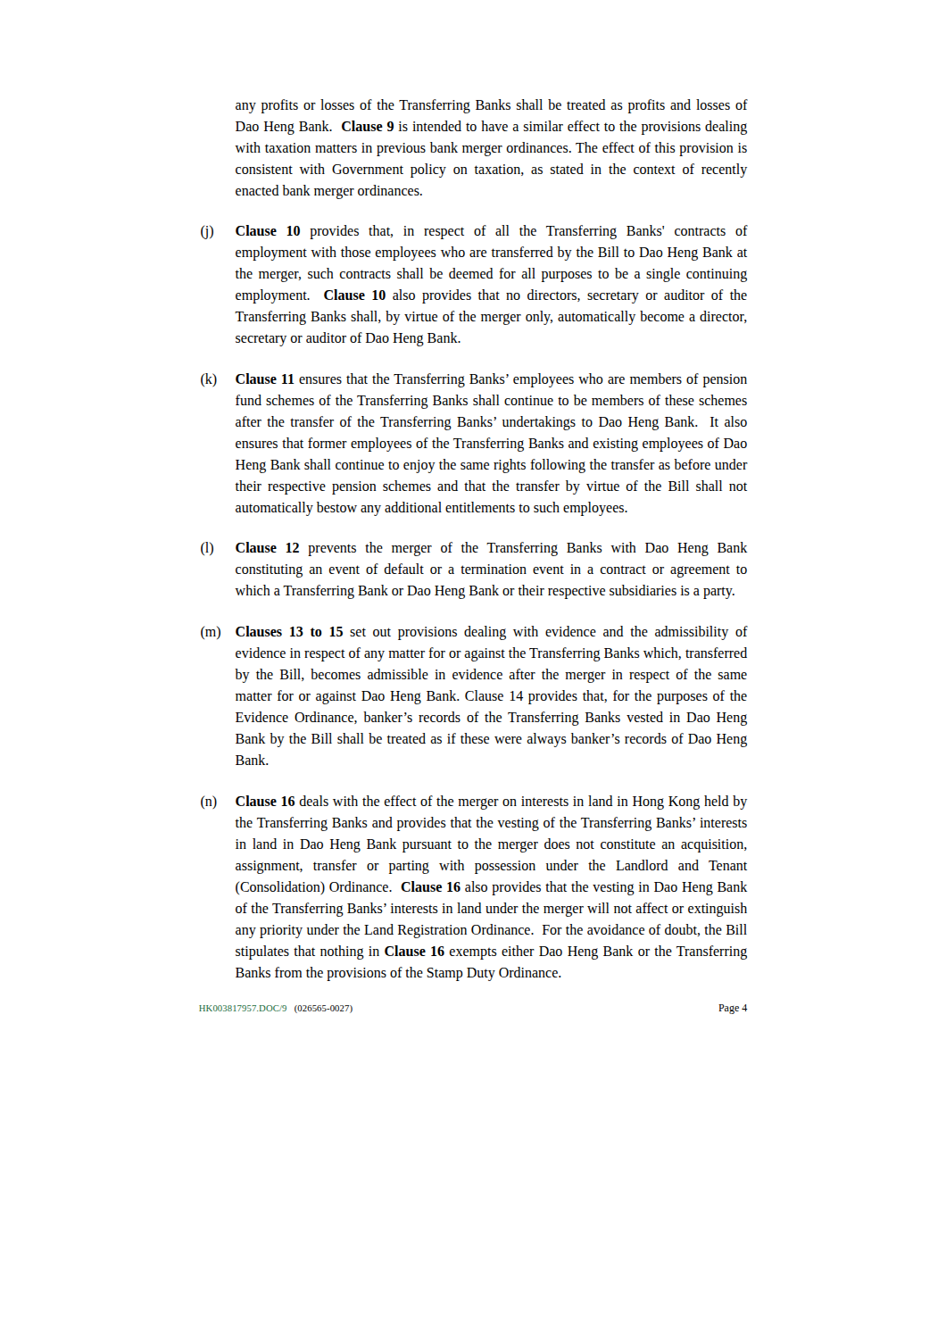any profits or losses of the Transferring Banks shall be treated as profits and losses of Dao Heng Bank. Clause 9 is intended to have a similar effect to the provisions dealing with taxation matters in previous bank merger ordinances. The effect of this provision is consistent with Government policy on taxation, as stated in the context of recently enacted bank merger ordinances.
(j)
Clause 10 provides that, in respect of all the Transferring Banks' contracts of employment with those employees who are transferred by the Bill to Dao Heng Bank at the merger, such contracts shall be deemed for all purposes to be a single continuing employment. Clause 10 also provides that no directors, secretary or auditor of the Transferring Banks shall, by virtue of the merger only, automatically become a director, secretary or auditor of Dao Heng Bank.
(k)
Clause 11 ensures that the Transferring Banks’ employees who are members of pension fund schemes of the Transferring Banks shall continue to be members of these schemes after the transfer of the Transferring Banks’ undertakings to Dao Heng Bank. It also ensures that former employees of the Transferring Banks and existing employees of Dao Heng Bank shall continue to enjoy the same rights following the transfer as before under their respective pension schemes and that the transfer by virtue of the Bill shall not automatically bestow any additional entitlements to such employees.
(l)
Clause 12 prevents the merger of the Transferring Banks with Dao Heng Bank constituting an event of default or a termination event in a contract or agreement to which a Transferring Bank or Dao Heng Bank or their respective subsidiaries is a party.
(m)
Clauses 13 to 15 set out provisions dealing with evidence and the admissibility of evidence in respect of any matter for or against the Transferring Banks which, transferred by the Bill, becomes admissible in evidence after the merger in respect of the same matter for or against Dao Heng Bank. Clause 14 provides that, for the purposes of the Evidence Ordinance, banker’s records of the Transferring Banks vested in Dao Heng Bank by the Bill shall be treated as if these were always banker’s records of Dao Heng Bank.
(n)
Clause 16 deals with the effect of the merger on interests in land in Hong Kong held by the Transferring Banks and provides that the vesting of the Transferring Banks’ interests in land in Dao Heng Bank pursuant to the merger does not constitute an acquisition, assignment, transfer or parting with possession under the Landlord and Tenant (Consolidation) Ordinance. Clause 16 also provides that the vesting in Dao Heng Bank of the Transferring Banks’ interests in land under the merger will not affect or extinguish any priority under the Land Registration Ordinance. For the avoidance of doubt, the Bill stipulates that nothing in Clause 16 exempts either Dao Heng Bank or the Transferring Banks from the provisions of the Stamp Duty Ordinance.
HK003817957.DOC/9 (026565-0027)
Page 4